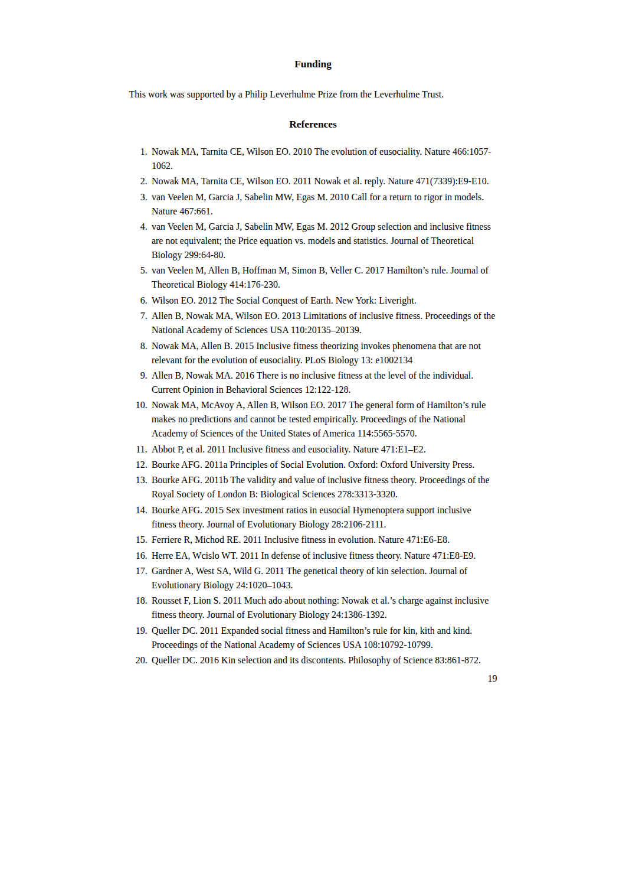Funding
This work was supported by a Philip Leverhulme Prize from the Leverhulme Trust.
References
Nowak MA, Tarnita CE, Wilson EO. 2010 The evolution of eusociality. Nature 466:1057-1062.
Nowak MA, Tarnita CE, Wilson EO. 2011 Nowak et al. reply. Nature 471(7339):E9-E10.
van Veelen M, Garcia J, Sabelin MW, Egas M. 2010 Call for a return to rigor in models. Nature 467:661.
van Veelen M, Garcia J, Sabelin MW, Egas M. 2012 Group selection and inclusive fitness are not equivalent; the Price equation vs. models and statistics. Journal of Theoretical Biology 299:64-80.
van Veelen M, Allen B, Hoffman M, Simon B, Veller C. 2017 Hamilton’s rule. Journal of Theoretical Biology 414:176-230.
Wilson EO. 2012 The Social Conquest of Earth. New York: Liveright.
Allen B, Nowak MA, Wilson EO. 2013 Limitations of inclusive fitness. Proceedings of the National Academy of Sciences USA 110:20135–20139.
Nowak MA, Allen B. 2015 Inclusive fitness theorizing invokes phenomena that are not relevant for the evolution of eusociality. PLoS Biology 13: e1002134
Allen B, Nowak MA. 2016 There is no inclusive fitness at the level of the individual. Current Opinion in Behavioral Sciences 12:122-128.
Nowak MA, McAvoy A, Allen B, Wilson EO. 2017 The general form of Hamilton’s rule makes no predictions and cannot be tested empirically. Proceedings of the National Academy of Sciences of the United States of America 114:5565-5570.
Abbot P, et al. 2011 Inclusive fitness and eusociality. Nature 471:E1–E2.
Bourke AFG. 2011a Principles of Social Evolution. Oxford: Oxford University Press.
Bourke AFG. 2011b The validity and value of inclusive fitness theory. Proceedings of the Royal Society of London B: Biological Sciences 278:3313-3320.
Bourke AFG. 2015 Sex investment ratios in eusocial Hymenoptera support inclusive fitness theory. Journal of Evolutionary Biology 28:2106-2111.
Ferriere R, Michod RE. 2011 Inclusive fitness in evolution. Nature 471:E6-E8.
Herre EA, Wcislo WT. 2011 In defense of inclusive fitness theory. Nature 471:E8-E9.
Gardner A, West SA, Wild G. 2011 The genetical theory of kin selection. Journal of Evolutionary Biology 24:1020–1043.
Rousset F, Lion S. 2011 Much ado about nothing: Nowak et al.’s charge against inclusive fitness theory. Journal of Evolutionary Biology 24:1386-1392.
Queller DC. 2011 Expanded social fitness and Hamilton’s rule for kin, kith and kind. Proceedings of the National Academy of Sciences USA 108:10792-10799.
Queller DC. 2016 Kin selection and its discontents. Philosophy of Science 83:861-872.
19